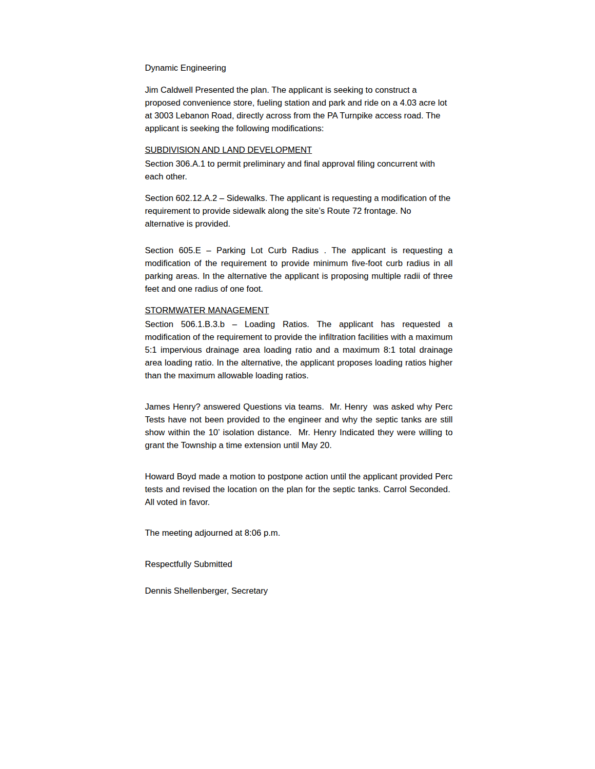Dynamic Engineering
Jim Caldwell Presented the plan. The applicant is seeking to construct a proposed convenience store, fueling station and park and ride on a 4.03 acre lot at 3003 Lebanon Road, directly across from the PA Turnpike access road. The applicant is seeking the following modifications:
SUBDIVISION AND LAND DEVELOPMENT
Section 306.A.1 to permit preliminary and final approval filing concurrent with each other.
Section 602.12.A.2 – Sidewalks. The applicant is requesting a modification of the requirement to provide sidewalk along the site’s Route 72 frontage. No alternative is provided.
Section 605.E – Parking Lot Curb Radius . The applicant is requesting a modification of the requirement to provide minimum five-foot curb radius in all parking areas. In the alternative the applicant is proposing multiple radii of three feet and one radius of one foot.
STORMWATER MANAGEMENT
Section 506.1.B.3.b – Loading Ratios. The applicant has requested a modification of the requirement to provide the infiltration facilities with a maximum 5:1 impervious drainage area loading ratio and a maximum 8:1 total drainage area loading ratio. In the alternative, the applicant proposes loading ratios higher than the maximum allowable loading ratios.
James Henry? answered Questions via teams. Mr. Henry was asked why Perc Tests have not been provided to the engineer and why the septic tanks are still show within the 10’ isolation distance. Mr. Henry Indicated they were willing to grant the Township a time extension until May 20.
Howard Boyd made a motion to postpone action until the applicant provided Perc tests and revised the location on the plan for the septic tanks. Carrol Seconded. All voted in favor.
The meeting adjourned at 8:06 p.m.
Respectfully Submitted
Dennis Shellenberger, Secretary